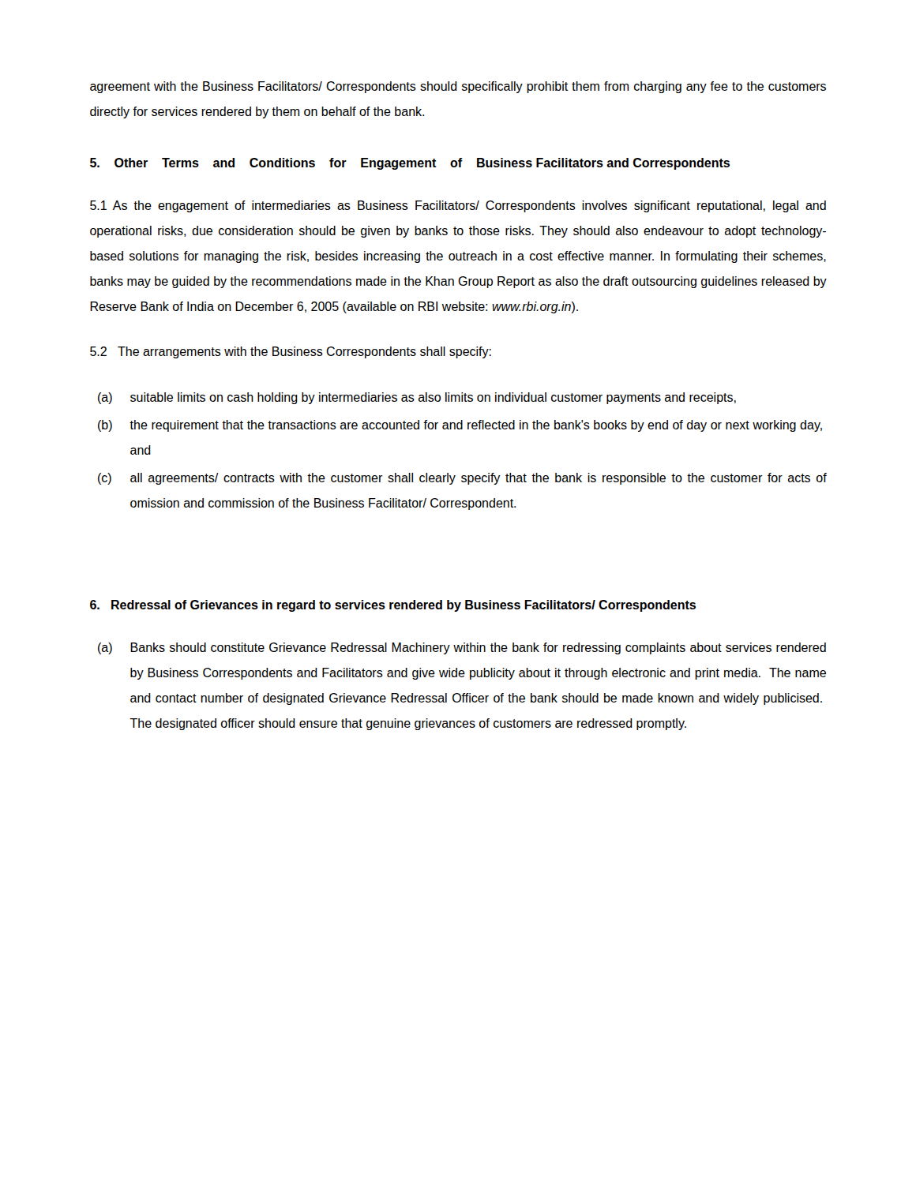agreement with the Business Facilitators/ Correspondents should specifically prohibit them from charging any fee to the customers directly for services rendered by them on behalf of the bank.
5. Other Terms and Conditions for Engagement of Business Facilitators and Correspondents
5.1 As the engagement of intermediaries as Business Facilitators/ Correspondents involves significant reputational, legal and operational risks, due consideration should be given by banks to those risks. They should also endeavour to adopt technology-based solutions for managing the risk, besides increasing the outreach in a cost effective manner. In formulating their schemes, banks may be guided by the recommendations made in the Khan Group Report as also the draft outsourcing guidelines released by Reserve Bank of India on December 6, 2005 (available on RBI website: www.rbi.org.in).
5.2 The arrangements with the Business Correspondents shall specify:
(a) suitable limits on cash holding by intermediaries as also limits on individual customer payments and receipts,
(b) the requirement that the transactions are accounted for and reflected in the bank's books by end of day or next working day, and
(c) all agreements/ contracts with the customer shall clearly specify that the bank is responsible to the customer for acts of omission and commission of the Business Facilitator/ Correspondent.
6. Redressal of Grievances in regard to services rendered by Business Facilitators/ Correspondents
(a) Banks should constitute Grievance Redressal Machinery within the bank for redressing complaints about services rendered by Business Correspondents and Facilitators and give wide publicity about it through electronic and print media. The name and contact number of designated Grievance Redressal Officer of the bank should be made known and widely publicised. The designated officer should ensure that genuine grievances of customers are redressed promptly.